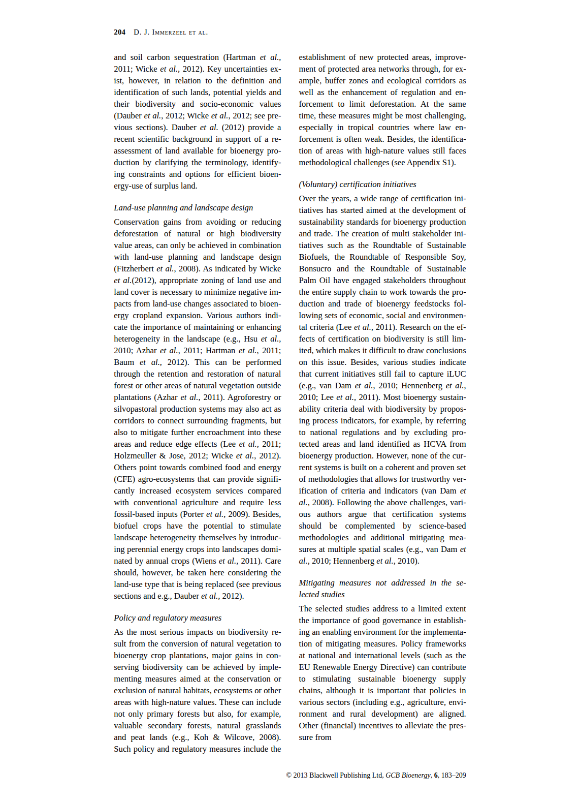204 D. J. Immerzeel et al.
and soil carbon sequestration (Hartman et al., 2011; Wicke et al., 2012). Key uncertainties exist, however, in relation to the definition and identification of such lands, potential yields and their biodiversity and socio-economic values (Dauber et al., 2012; Wicke et al., 2012; see previous sections). Dauber et al. (2012) provide a recent scientific background in support of a reassessment of land available for bioenergy production by clarifying the terminology, identifying constraints and options for efficient bioenergy-use of surplus land.
Land-use planning and landscape design
Conservation gains from avoiding or reducing deforestation of natural or high biodiversity value areas, can only be achieved in combination with land-use planning and landscape design (Fitzherbert et al., 2008). As indicated by Wicke et al.(2012), appropriate zoning of land use and land cover is necessary to minimize negative impacts from land-use changes associated to bioenergy cropland expansion. Various authors indicate the importance of maintaining or enhancing heterogeneity in the landscape (e.g., Hsu et al., 2010; Azhar et al., 2011; Hartman et al., 2011; Baum et al., 2012). This can be performed through the retention and restoration of natural forest or other areas of natural vegetation outside plantations (Azhar et al., 2011). Agroforestry or silvopastoral production systems may also act as corridors to connect surrounding fragments, but also to mitigate further encroachment into these areas and reduce edge effects (Lee et al., 2011; Holzmeuller & Jose, 2012; Wicke et al., 2012). Others point towards combined food and energy (CFE) agro-ecosystems that can provide significantly increased ecosystem services compared with conventional agriculture and require less fossil-based inputs (Porter et al., 2009). Besides, biofuel crops have the potential to stimulate landscape heterogeneity themselves by introducing perennial energy crops into landscapes dominated by annual crops (Wiens et al., 2011). Care should, however, be taken here considering the land-use type that is being replaced (see previous sections and e.g., Dauber et al., 2012).
Policy and regulatory measures
As the most serious impacts on biodiversity result from the conversion of natural vegetation to bioenergy crop plantations, major gains in conserving biodiversity can be achieved by implementing measures aimed at the conservation or exclusion of natural habitats, ecosystems or other areas with high-nature values. These can include not only primary forests but also, for example, valuable secondary forests, natural grasslands and peat lands (e.g., Koh & Wilcove, 2008). Such policy and regulatory measures include the establishment of new protected areas, improvement of protected area networks through, for example, buffer zones and ecological corridors as well as the enhancement of regulation and enforcement to limit deforestation. At the same time, these measures might be most challenging, especially in tropical countries where law enforcement is often weak. Besides, the identification of areas with high-nature values still faces methodological challenges (see Appendix S1).
(Voluntary) certification initiatives
Over the years, a wide range of certification initiatives has started aimed at the development of sustainability standards for bioenergy production and trade. The creation of multi stakeholder initiatives such as the Roundtable of Sustainable Biofuels, the Roundtable of Responsible Soy, Bonsucro and the Roundtable of Sustainable Palm Oil have engaged stakeholders throughout the entire supply chain to work towards the production and trade of bioenergy feedstocks following sets of economic, social and environmental criteria (Lee et al., 2011). Research on the effects of certification on biodiversity is still limited, which makes it difficult to draw conclusions on this issue. Besides, various studies indicate that current initiatives still fail to capture iLUC (e.g., van Dam et al., 2010; Hennenberg et al., 2010; Lee et al., 2011). Most bioenergy sustainability criteria deal with biodiversity by proposing process indicators, for example, by referring to national regulations and by excluding protected areas and land identified as HCVA from bioenergy production. However, none of the current systems is built on a coherent and proven set of methodologies that allows for trustworthy verification of criteria and indicators (van Dam et al., 2008). Following the above challenges, various authors argue that certification systems should be complemented by science-based methodologies and additional mitigating measures at multiple spatial scales (e.g., van Dam et al., 2010; Hennenberg et al., 2010).
Mitigating measures not addressed in the selected studies
The selected studies address to a limited extent the importance of good governance in establishing an enabling environment for the implementation of mitigating measures. Policy frameworks at national and international levels (such as the EU Renewable Energy Directive) can contribute to stimulating sustainable bioenergy supply chains, although it is important that policies in various sectors (including e.g., agriculture, environment and rural development) are aligned. Other (financial) incentives to alleviate the pressure from
© 2013 Blackwell Publishing Ltd, GCB Bioenergy, 6, 183–209